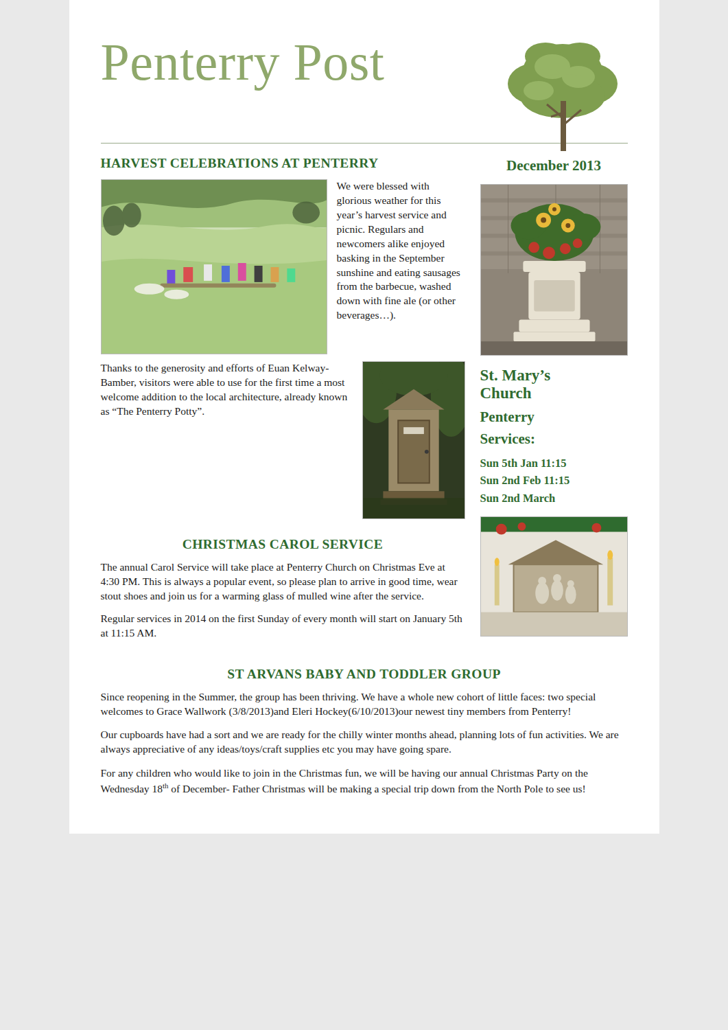Penterry Post
HARVEST CELEBRATIONS AT PENTERRY
We were blessed with glorious weather for this year’s harvest service and picnic. Regulars and newcomers alike enjoyed basking in the September sunshine and eating sausages from the barbecue, washed down with fine ale (or other beverages…).
Thanks to the generosity and efforts of Euan Kelway-Bamber, visitors were able to use for the first time a most welcome addition to the local architecture, already known as “The Penterry Potty”.
CHRISTMAS CAROL SERVICE
The annual Carol Service will take place at Penterry Church on Christmas Eve at 4:30 PM. This is always a popular event, so please plan to arrive in good time, wear stout shoes and join us for a warming glass of mulled wine after the service.
Regular services in 2014 on the first Sunday of every month will start on January 5th at 11:15 AM.
December 2013
St. Mary’s
Church
Penterry
Services:
Sun 5th Jan 11:15
Sun 2nd Feb 11:15
Sun 2nd March
ST ARVANS BABY AND TODDLER GROUP
Since reopening in the Summer, the group has been thriving. We have a whole new cohort of little faces: two special welcomes to Grace Wallwork (3/8/2013)and Eleri Hockey(6/10/2013)our newest tiny members from Penterry!
Our cupboards have had a sort and we are ready for the chilly winter months ahead, planning lots of fun activities. We are always appreciative of any ideas/toys/craft supplies etc you may have going spare.
For any children who would like to join in the Christmas fun, we will be having our annual Christmas Party on the Wednesday 18th of December- Father Christmas will be making a special trip down from the North Pole to see us!